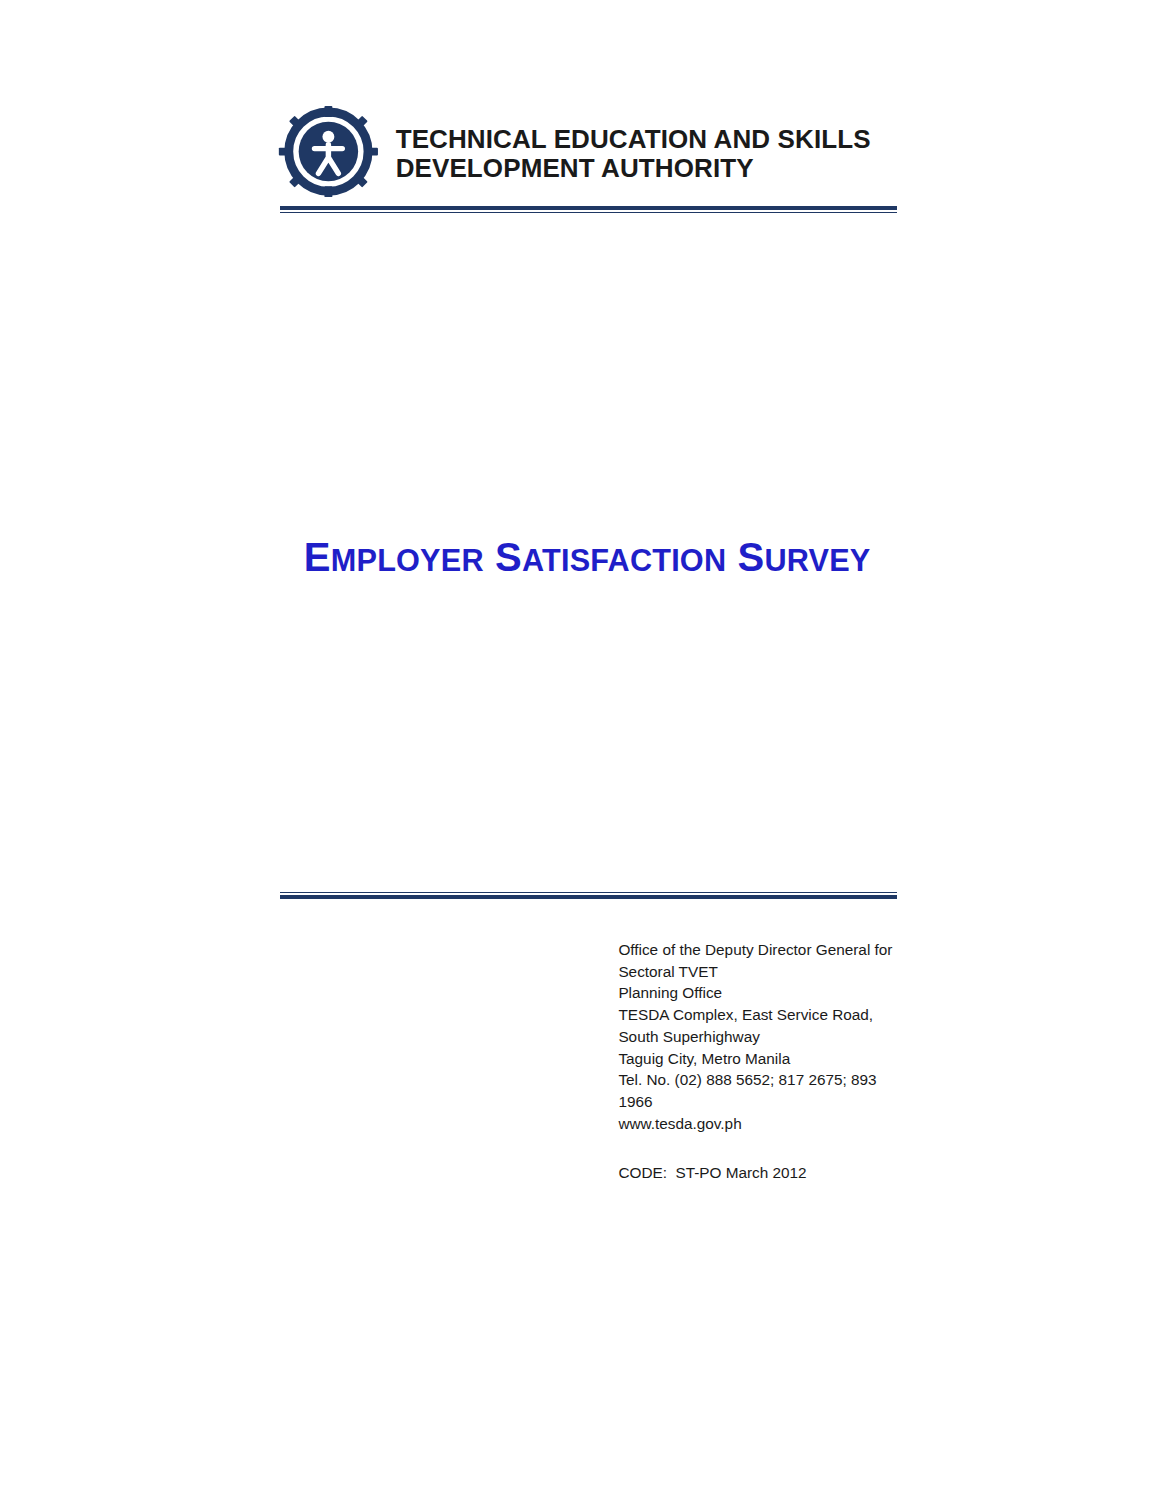TECHNICAL EDUCATION AND SKILLS DEVELOPMENT AUTHORITY
EMPLOYER SATISFACTION SURVEY
Office of the Deputy Director General for Sectoral TVET
Planning Office
TESDA Complex, East Service Road, South Superhighway
Taguig City, Metro Manila
Tel. No. (02) 888 5652; 817 2675; 893 1966
www.tesda.gov.ph
CODE: ST-PO March 2012